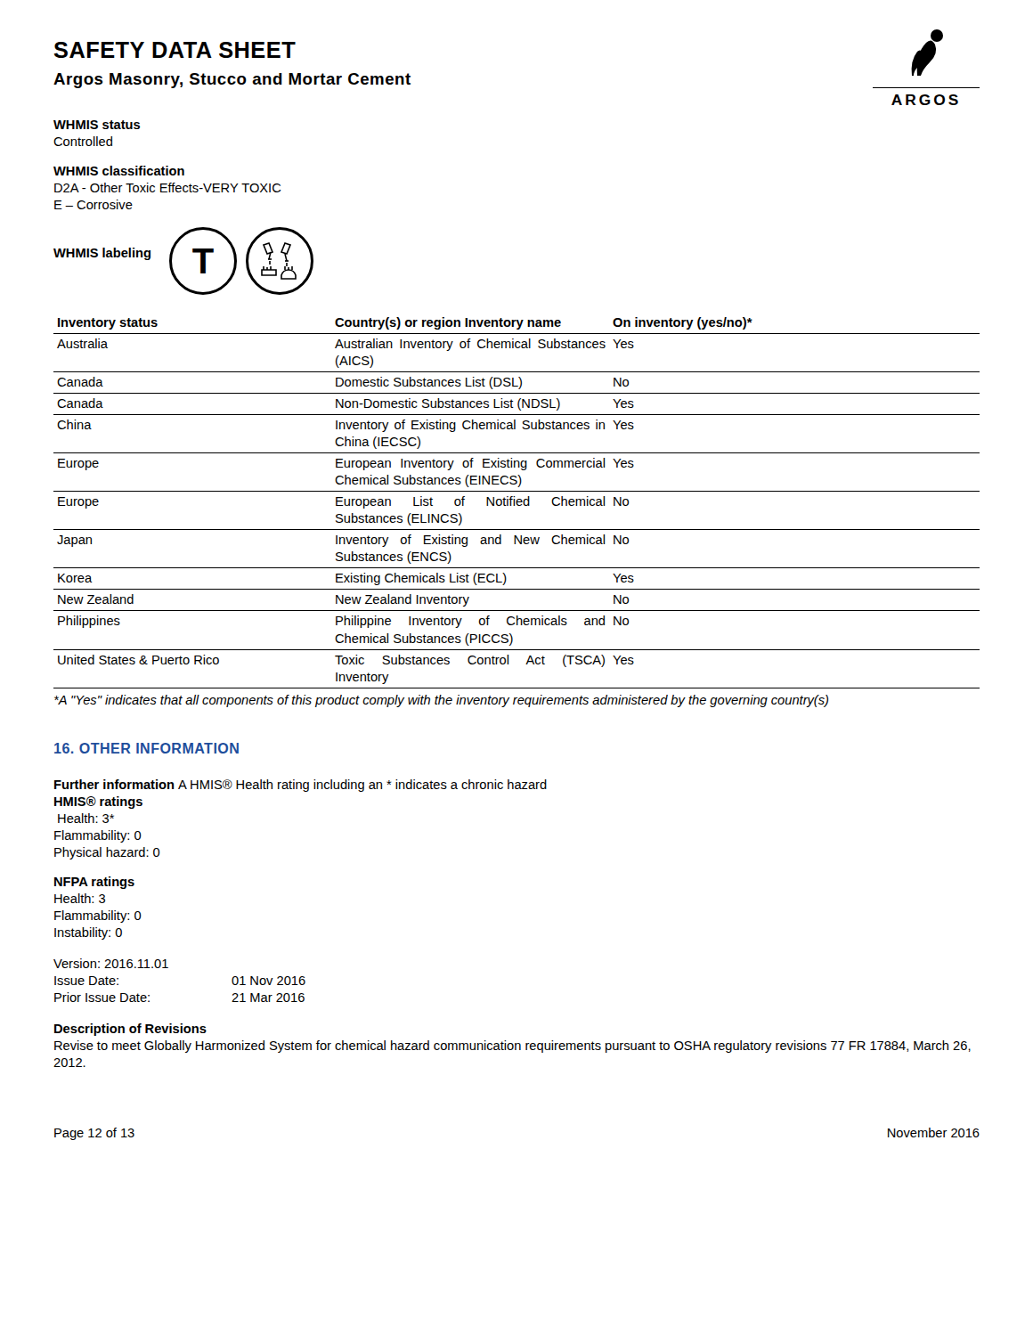SAFETY DATA SHEET
Argos Masonry, Stucco and Mortar Cement
ARGOS
WHMIS status
Controlled
WHMIS classification
D2A - Other Toxic Effects-VERY TOXIC
E – Corrosive
WHMIS labeling
T
| Inventory status | Country(s) or region Inventory name | On inventory (yes/no)* |
| --- | --- | --- |
| Australia | Australian Inventory of Chemical Substances (AICS) | Yes |
| Canada | Domestic Substances List (DSL) | No |
| Canada | Non-Domestic Substances List (NDSL) | Yes |
| China | Inventory of Existing Chemical Substances in China (IECSC) | Yes |
| Europe | European Inventory of Existing Commercial Chemical Substances (EINECS) | Yes |
| Europe | European List of Notified Chemical Substances (ELINCS) | No |
| Japan | Inventory of Existing and New Chemical Substances (ENCS) | No |
| Korea | Existing Chemicals List (ECL) | Yes |
| New Zealand | New Zealand Inventory | No |
| Philippines | Philippine Inventory of Chemicals and Chemical Substances (PICCS) | No |
| United States & Puerto Rico | Toxic Substances Control Act (TSCA) Inventory | Yes |
*A "Yes" indicates that all components of this product comply with the inventory requirements administered by the governing country(s)
16. OTHER INFORMATION
Further information A HMIS® Health rating including an * indicates a chronic hazard
HMIS® ratings
Health: 3*
Flammability: 0
Physical hazard: 0
NFPA ratings
Health: 3
Flammability: 0
Instability: 0
Version: 2016.11.01
Issue Date: 01 Nov 2016
Prior Issue Date: 21 Mar 2016
Description of Revisions
Revise to meet Globally Harmonized System for chemical hazard communication requirements pursuant to OSHA regulatory revisions 77 FR 17884, March 26, 2012.
Page 12 of 13 November 2016